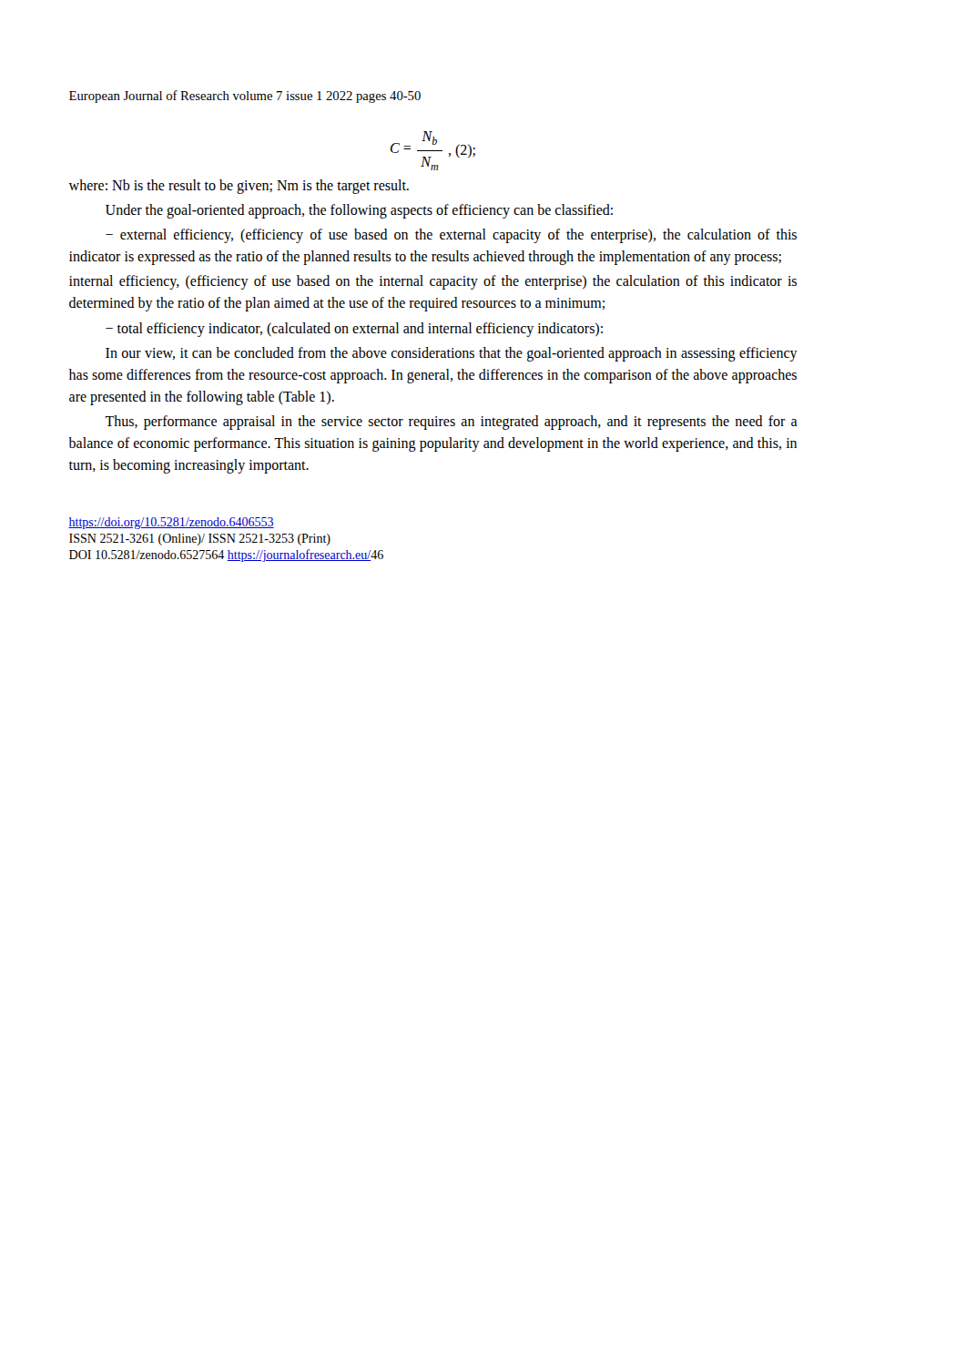European Journal of Research volume 7 issue 1 2022 pages 40-50
C = Nb Nm , (2);
where: Nb is the result to be given; Nm is the target result.
Under the goal-oriented approach, the following aspects of efficiency can be classified:
− external efficiency, (efficiency of use based on the external capacity of the enterprise), the calculation of this indicator is expressed as the ratio of the planned results to the results achieved through the implementation of any process;
internal efficiency, (efficiency of use based on the internal capacity of the enterprise) the calculation of this indicator is determined by the ratio of the plan aimed at the use of the required resources to a minimum;
− total efficiency indicator, (calculated on external and internal efficiency indicators):
In our view, it can be concluded from the above considerations that the goal-oriented approach in assessing efficiency has some differences from the resource-cost approach. In general, the differences in the comparison of the above approaches are presented in the following table (Table 1).
Thus, performance appraisal in the service sector requires an integrated approach, and it represents the need for a balance of economic performance. This situation is gaining popularity and development in the world experience, and this, in turn, is becoming increasingly important.
https://doi.org/10.5281/zenodo.6406553
ISSN 2521-3261 (Online)/ ISSN 2521-3253 (Print)
DOI 10.5281/zenodo.6527564 https://journalofresearch.eu/46